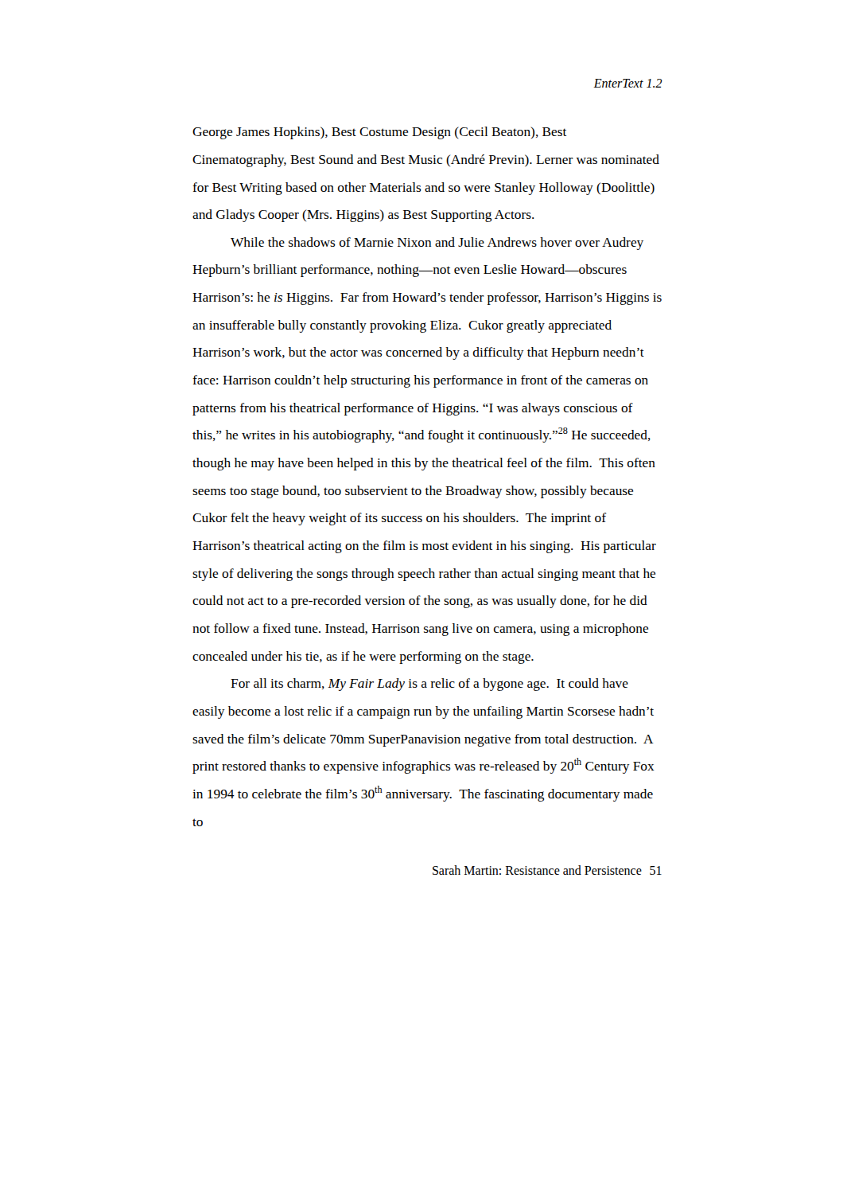EnterText 1.2
George James Hopkins), Best Costume Design (Cecil Beaton), Best Cinematography, Best Sound and Best Music (André Previn). Lerner was nominated for Best Writing based on other Materials and so were Stanley Holloway (Doolittle) and Gladys Cooper (Mrs. Higgins) as Best Supporting Actors.
While the shadows of Marnie Nixon and Julie Andrews hover over Audrey Hepburn’s brilliant performance, nothing—not even Leslie Howard—obscures Harrison’s: he is Higgins. Far from Howard’s tender professor, Harrison’s Higgins is an insufferable bully constantly provoking Eliza. Cukor greatly appreciated Harrison’s work, but the actor was concerned by a difficulty that Hepburn needn’t face: Harrison couldn’t help structuring his performance in front of the cameras on patterns from his theatrical performance of Higgins. “I was always conscious of this,” he writes in his autobiography, “and fought it continuously.”28 He succeeded, though he may have been helped in this by the theatrical feel of the film. This often seems too stage bound, too subservient to the Broadway show, possibly because Cukor felt the heavy weight of its success on his shoulders. The imprint of Harrison’s theatrical acting on the film is most evident in his singing. His particular style of delivering the songs through speech rather than actual singing meant that he could not act to a pre-recorded version of the song, as was usually done, for he did not follow a fixed tune. Instead, Harrison sang live on camera, using a microphone concealed under his tie, as if he were performing on the stage.
For all its charm, My Fair Lady is a relic of a bygone age. It could have easily become a lost relic if a campaign run by the unfailing Martin Scorsese hadn’t saved the film’s delicate 70mm SuperPanavision negative from total destruction. A print restored thanks to expensive infographics was re-released by 20th Century Fox in 1994 to celebrate the film’s 30th anniversary. The fascinating documentary made to
Sarah Martin: Resistance and Persistence51